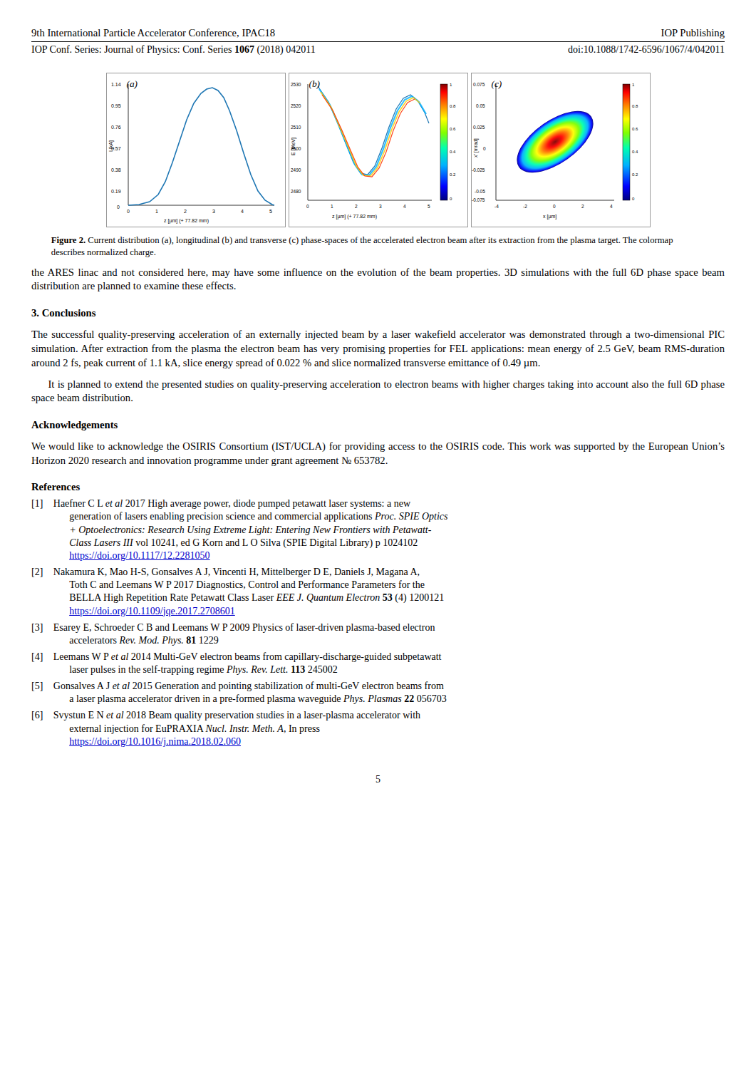9th International Particle Accelerator Conference, IPAC18 IOP Publishing
IOP Conf. Series: Journal of Physics: Conf. Series 1067 (2018) 042011 doi:10.1088/1742-6596/1067/4/042011
(a)
1.14 0.95 0.76 0.57 0.38 0.19 0 I [kA] 0 1 2 3 4 5 z [µm] (+ 77.82 mm)
(b)
2530 2520 2510 2500 2490 2480 E [MeV] 0 1 2 3 4 5 z [µm] (+ 77.82 mm) 1 0.8 0.6 0.4 0.2 0
(c)
0.075 0.05 0.025 0 -0.025 -0.05 -0.075 x' [mrad] -4 -2 0 2 4 x [µm] 1 0.8 0.6 0.4 0.2 0
Figure 2. Current distribution (a), longitudinal (b) and transverse (c) phase-spaces of the accelerated electron beam after its extraction from the plasma target. The colormap describes normalized charge.
the ARES linac and not considered here, may have some influence on the evolution of the beam properties. 3D simulations with the full 6D phase space beam distribution are planned to examine these effects.
3. Conclusions
The successful quality-preserving acceleration of an externally injected beam by a laser wakefield accelerator was demonstrated through a two-dimensional PIC simulation. After extraction from the plasma the electron beam has very promising properties for FEL applications: mean energy of 2.5 GeV, beam RMS-duration around 2 fs, peak current of 1.1 kA, slice energy spread of 0.022 % and slice normalized transverse emittance of 0.49 µm.
It is planned to extend the presented studies on quality-preserving acceleration to electron beams with higher charges taking into account also the full 6D phase space beam distribution.
Acknowledgements
We would like to acknowledge the OSIRIS Consortium (IST/UCLA) for providing access to the OSIRIS code. This work was supported by the European Union’s Horizon 2020 research and innovation programme under grant agreement № 653782.
References
[1]
Haefner C L et al 2017 High average power, diode pumped petawatt laser systems: a new generation of lasers enabling precision science and commercial applications Proc. SPIE Optics + Optoelectronics: Research Using Extreme Light: Entering New Frontiers with Petawatt- Class Lasers III vol 10241, ed G Korn and L O Silva (SPIE Digital Library) p 1024102 https://doi.org/10.1117/12.2281050
[2]
Nakamura K, Mao H-S, Gonsalves A J, Vincenti H, Mittelberger D E, Daniels J, Magana A, Toth C and Leemans W P 2017 Diagnostics, Control and Performance Parameters for the BELLA High Repetition Rate Petawatt Class Laser EEE J. Quantum Electron 53 (4) 1200121 https://doi.org/10.1109/jqe.2017.2708601
[3]
Esarey E, Schroeder C B and Leemans W P 2009 Physics of laser-driven plasma-based electron accelerators Rev. Mod. Phys. 81 1229
[4]
Leemans W P et al 2014 Multi-GeV electron beams from capillary-discharge-guided subpetawatt laser pulses in the self-trapping regime Phys. Rev. Lett. 113 245002
[5]
Gonsalves A J et al 2015 Generation and pointing stabilization of multi-GeV electron beams from a laser plasma accelerator driven in a pre-formed plasma waveguide Phys. Plasmas 22 056703
[6]
Svystun E N et al 2018 Beam quality preservation studies in a laser-plasma accelerator with external injection for EuPRAXIA Nucl. Instr. Meth. A, In press https://doi.org/10.1016/j.nima.2018.02.060
5